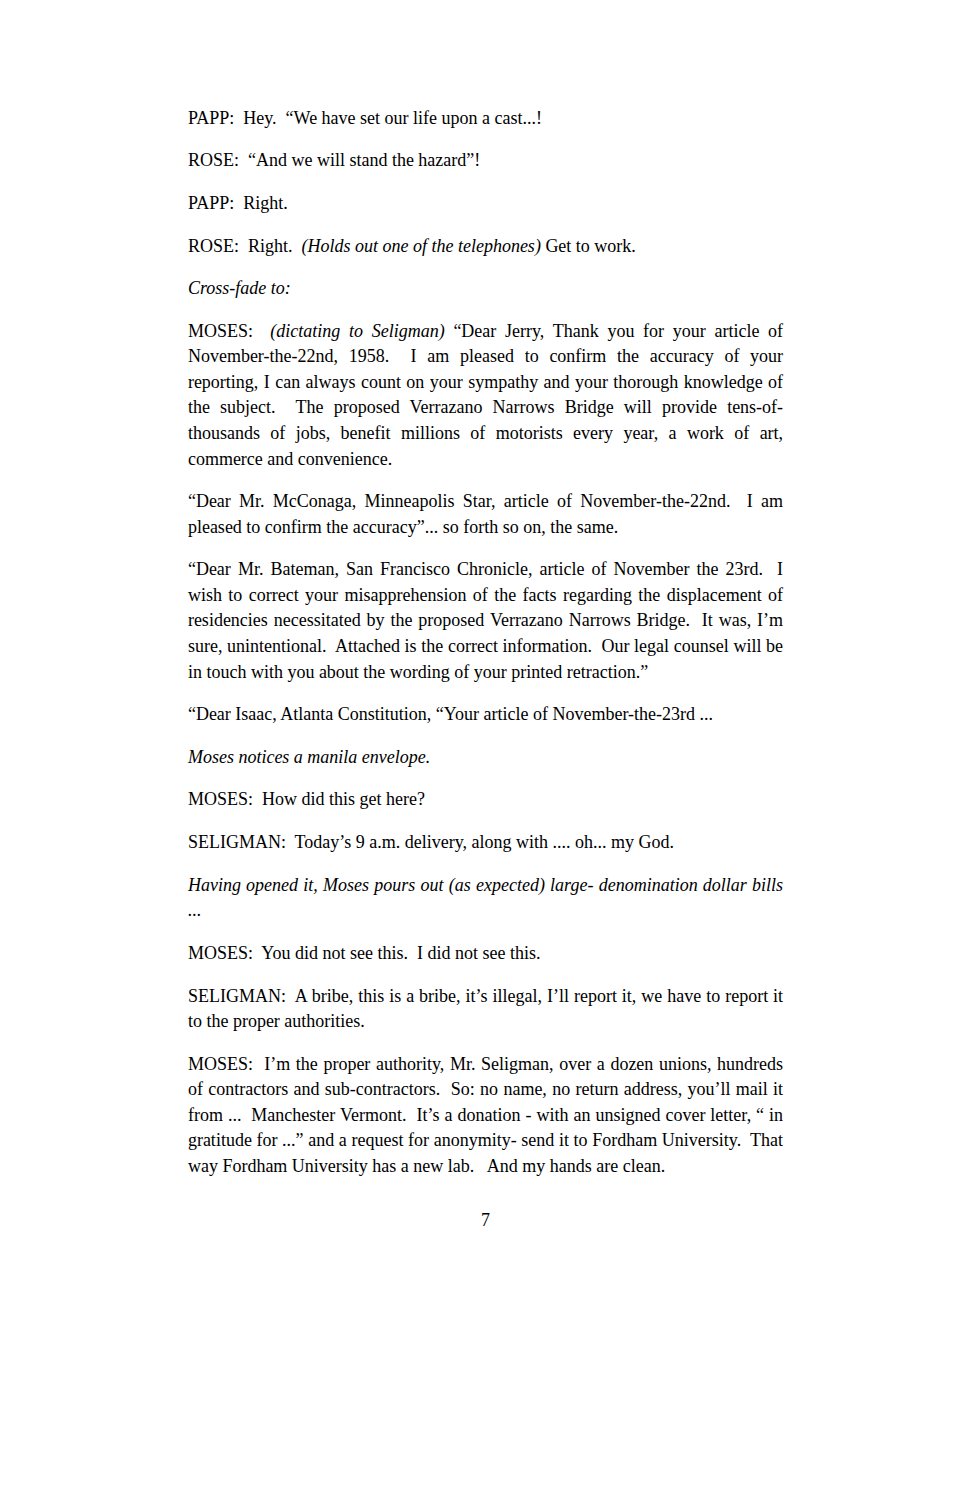PAPP: Hey. “We have set our life upon a cast...!
ROSE: “And we will stand the hazard”!
PAPP: Right.
ROSE: Right. (Holds out one of the telephones) Get to work.
Cross-fade to:
MOSES: (dictating to Seligman) “Dear Jerry, Thank you for your article of November-the-22nd, 1958. I am pleased to confirm the accuracy of your reporting, I can always count on your sympathy and your thorough knowledge of the subject. The proposed Verrazano Narrows Bridge will provide tens-of-thousands of jobs, benefit millions of motorists every year, a work of art, commerce and convenience.
“Dear Mr. McConaga, Minneapolis Star, article of November-the-22nd. I am pleased to confirm the accuracy”... so forth so on, the same.
“Dear Mr. Bateman, San Francisco Chronicle, article of November the 23rd. I wish to correct your misapprehension of the facts regarding the displacement of residencies necessitated by the proposed Verrazano Narrows Bridge. It was, I’m sure, unintentional. Attached is the correct information. Our legal counsel will be in touch with you about the wording of your printed retraction.”
“Dear Isaac, Atlanta Constitution, “Your article of November-the-23rd ...
Moses notices a manila envelope.
MOSES: How did this get here?
SELIGMAN: Today’s 9 a.m. delivery, along with .... oh... my God.
Having opened it, Moses pours out (as expected) large- denomination dollar bills ...
MOSES: You did not see this. I did not see this.
SELIGMAN: A bribe, this is a bribe, it’s illegal, I’ll report it, we have to report it to the proper authorities.
MOSES: I’m the proper authority, Mr. Seligman, over a dozen unions, hundreds of contractors and sub-contractors. So: no name, no return address, you’ll mail it from ... Manchester Vermont. It’s a donation - with an unsigned cover letter, “ in gratitude for ...” and a request for anonymity- send it to Fordham University. That way Fordham University has a new lab. And my hands are clean.
7